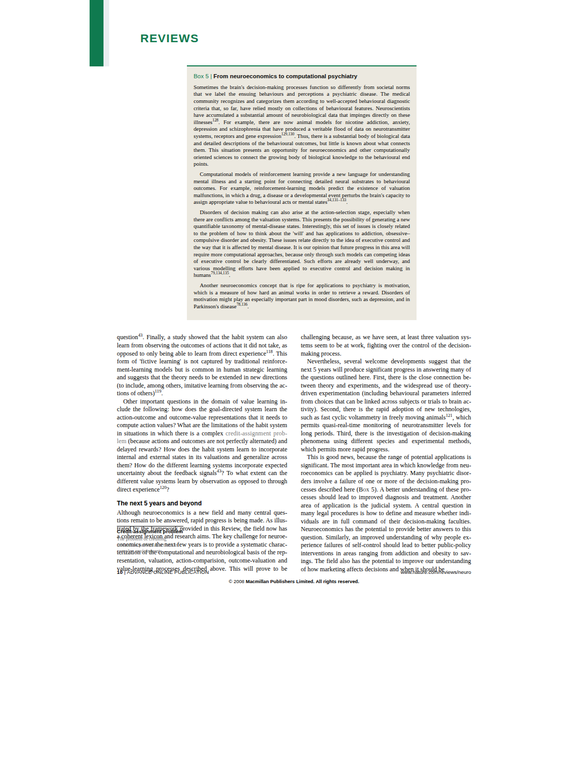Reviews
Box 5 | From neuroeconomics to computational psychiatry
Sometimes the brain's decision-making processes function so differently from societal norms that we label the ensuing behaviours and perceptions a psychiatric disease. The medical community recognizes and categorizes them according to well-accepted behavioural diagnostic criteria that, so far, have relied mostly on collections of behavioural features. Neuroscientists have accumulated a substantial amount of neurobiological data that impinges directly on these illnesses128. For example, there are now animal models for nicotine addiction, anxiety, depression and schizophrenia that have produced a veritable flood of data on neurotransmitter systems, receptors and gene expression129,130. Thus, there is a substantial body of biological data and detailed descriptions of the behavioural outcomes, but little is known about what connects them. This situation presents an opportunity for neuroeconomics and other computationally oriented sciences to connect the growing body of biological knowledge to the behavioural end points.
Computational models of reinforcement learning provide a new language for understanding mental illness and a starting point for connecting detailed neural substrates to behavioural outcomes. For example, reinforcement-learning models predict the existence of valuation malfunctions, in which a drug, a disease or a developmental event perturbs the brain's capacity to assign appropriate value to behavioural acts or mental states34,131–133.
Disorders of decision making can also arise at the action-selection stage, especially when there are conflicts among the valuation systems. This presents the possibility of generating a new quantifiable taxonomy of mental-disease states. Interestingly, this set of issues is closely related to the problem of how to think about the 'will' and has applications to addiction, obsessive–compulsive disorder and obesity. These issues relate directly to the idea of executive control and the way that it is affected by mental disease. It is our opinion that future progress in this area will require more computational approaches, because only through such models can competing ideas of executive control be clearly differentiated. Such efforts are already well underway, and various modelling efforts have been applied to executive control and decision making in humans79,134,135.
Another neuroeconomics concept that is ripe for applications to psychiatry is motivation, which is a measure of how hard an animal works in order to retrieve a reward. Disorders of motivation might play an especially important part in mood disorders, such as depression, and in Parkinson's disease78,136.
question43. Finally, a study showed that the habit system can also learn from observing the outcomes of actions that it did not take, as opposed to only being able to learn from direct experience118. This form of 'fictive learning' is not captured by traditional reinforcement-learning models but is common in human strategic learning and suggests that the theory needs to be extended in new directions (to include, among others, imitative learning from observing the actions of others)119.
Other important questions in the domain of value learning include the following: how does the goal-directed system learn the action-outcome and outcome-value representations that it needs to compute action values? What are the limitations of the habit system in situations in which there is a complex credit-assignment problem (because actions and outcomes are not perfectly alternated) and delayed rewards? How does the habit system learn to incorporate internal and external states in its valuations and generalize across them? How do the different learning systems incorporate expected uncertainty about the feedback signals43? To what extent can the different value systems learn by observation as opposed to through direct experience120?
The next 5 years and beyond
Although neuroeconomics is a new field and many central questions remain to be answered, rapid progress is being made. As illustrated by the framework provided in this Review, the field now has a coherent lexicon and research aims. The key challenge for neuroeconomics over the next few years is to provide a systematic characterization of the computational and neurobiological basis of the representation, valuation, action-comparision, outcome-valuation and value-learning processes described above. This will prove to be challenging because, as we have seen, at least three valuation systems seem to be at work, fighting over the control of the decision-making process.
Nevertheless, several welcome developments suggest that the next 5 years will produce significant progress in answering many of the questions outlined here. First, there is the close connection between theory and experiments, and the widespread use of theory-driven experimentation (including behavioural parameters inferred from choices that can be linked across subjects or trials to brain activity). Second, there is the rapid adoption of new technologies, such as fast cyclic voltammetry in freely moving animals121, which permits quasi-real-time monitoring of neurotransmitter levels for long periods. Third, there is the investigation of decision-making phenomena using different species and experimental methods, which permits more rapid progress.
This is good news, because the range of potential applications is significant. The most important area in which knowledge from neuroeconomics can be applied is psychiatry. Many psychiatric disorders involve a failure of one or more of the decision-making processes described here (Box 5). A better understanding of these processes should lead to improved diagnosis and treatment. Another area of application is the judicial system. A central question in many legal procedures is how to define and measure whether individuals are in full command of their decision-making faculties. Neuroeconomics has the potential to provide better answers to this question. Similarly, an improved understanding of why people experience failures of self-control should lead to better public-policy interventions in areas ranging from addiction and obesity to savings. The field also has the potential to improve our understanding of how marketing affects decisions and when it should be
Credit-assignment problem
The problem of crediting rewards to particular actions in complex environments.
10 | ADVANCE ONLINE PUBLICATION
www.nature.com/reviews/neuro
© 2008 Macmillan Publishers Limited. All rights reserved.